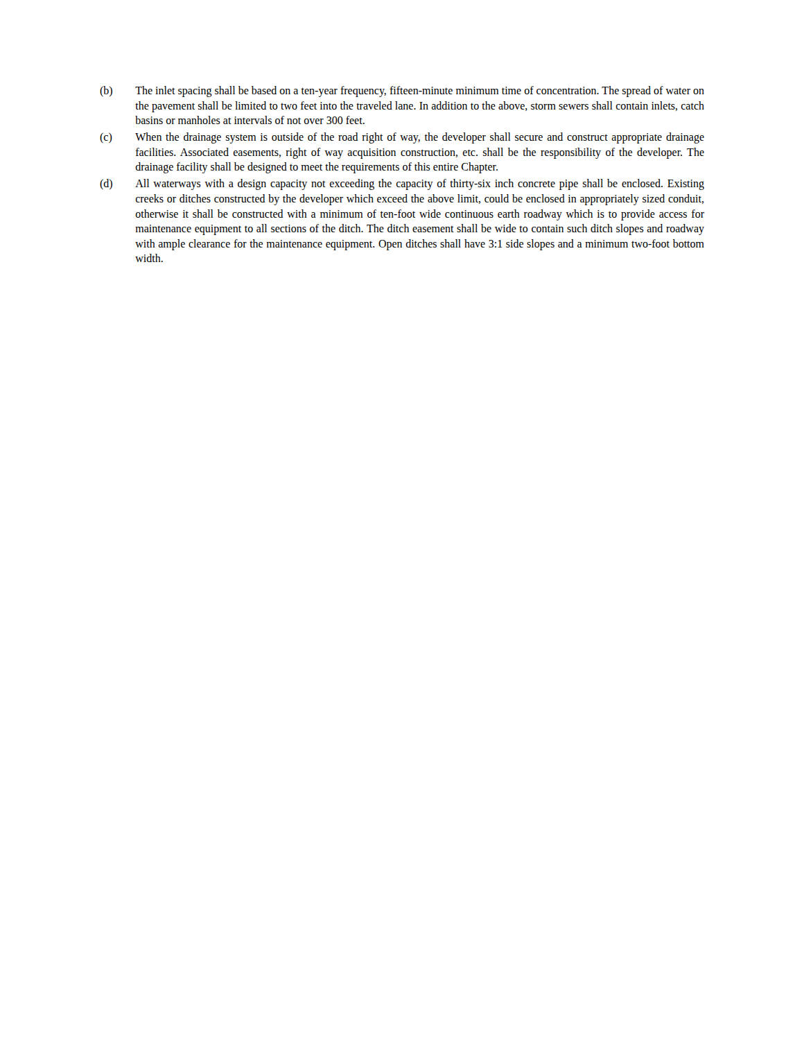(b)
The inlet spacing shall be based on a ten-year frequency, fifteen-minute minimum time of concentration. The spread of water on the pavement shall be limited to two feet into the traveled lane. In addition to the above, storm sewers shall contain inlets, catch basins or manholes at intervals of not over 300 feet.
(c)
When the drainage system is outside of the road right of way, the developer shall secure and construct appropriate drainage facilities. Associated easements, right of way acquisition construction, etc. shall be the responsibility of the developer. The drainage facility shall be designed to meet the requirements of this entire Chapter.
(d)
All waterways with a design capacity not exceeding the capacity of thirty-six inch concrete pipe shall be enclosed. Existing creeks or ditches constructed by the developer which exceed the above limit, could be enclosed in appropriately sized conduit, otherwise it shall be constructed with a minimum of ten-foot wide continuous earth roadway which is to provide access for maintenance equipment to all sections of the ditch. The ditch easement shall be wide to contain such ditch slopes and roadway with ample clearance for the maintenance equipment. Open ditches shall have 3:1 side slopes and a minimum two-foot bottom width.